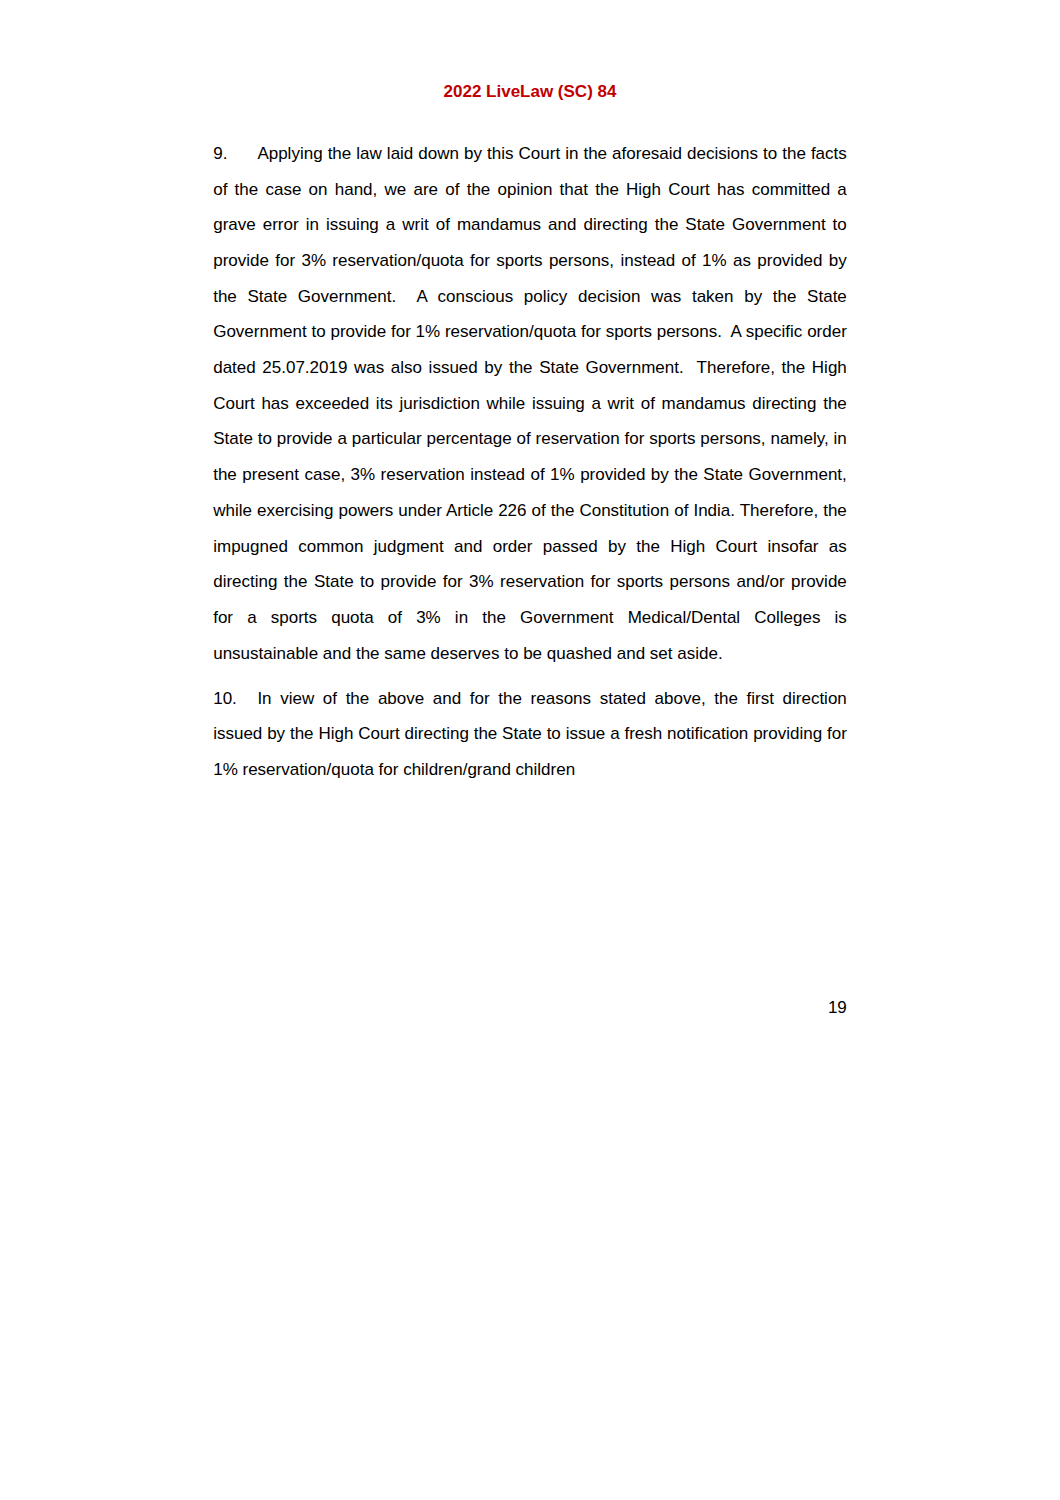2022 LiveLaw (SC) 84
9. Applying the law laid down by this Court in the aforesaid decisions to the facts of the case on hand, we are of the opinion that the High Court has committed a grave error in issuing a writ of mandamus and directing the State Government to provide for 3% reservation/quota for sports persons, instead of 1% as provided by the State Government. A conscious policy decision was taken by the State Government to provide for 1% reservation/quota for sports persons. A specific order dated 25.07.2019 was also issued by the State Government. Therefore, the High Court has exceeded its jurisdiction while issuing a writ of mandamus directing the State to provide a particular percentage of reservation for sports persons, namely, in the present case, 3% reservation instead of 1% provided by the State Government, while exercising powers under Article 226 of the Constitution of India. Therefore, the impugned common judgment and order passed by the High Court insofar as directing the State to provide for 3% reservation for sports persons and/or provide for a sports quota of 3% in the Government Medical/Dental Colleges is unsustainable and the same deserves to be quashed and set aside.
10. In view of the above and for the reasons stated above, the first direction issued by the High Court directing the State to issue a fresh notification providing for 1% reservation/quota for children/grand children
19